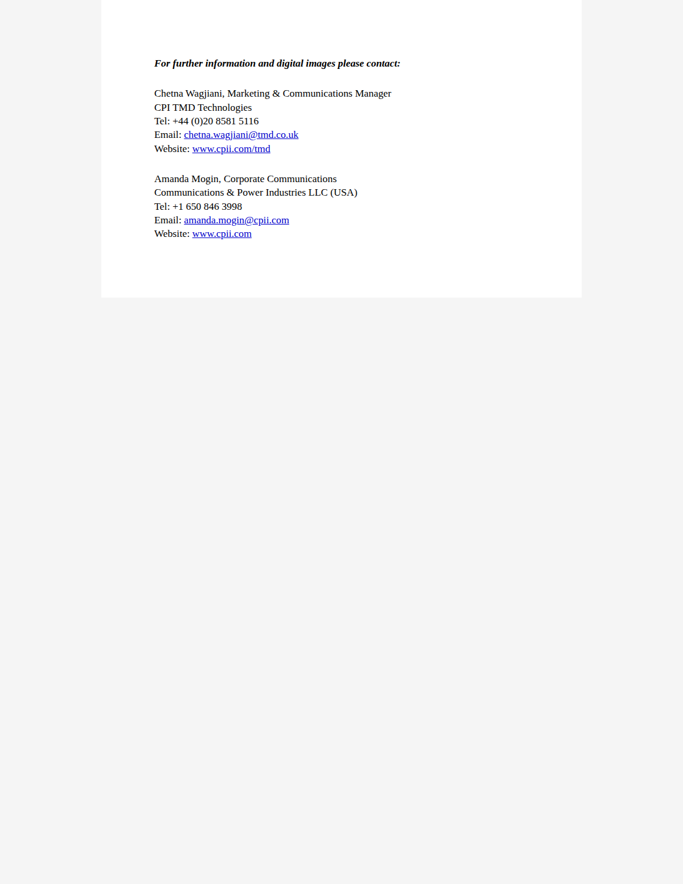For further information and digital images please contact:
Chetna Wagjiani, Marketing & Communications Manager
CPI TMD Technologies
Tel: +44 (0)20 8581 5116
Email: chetna.wagjiani@tmd.co.uk
Website: www.cpii.com/tmd
Amanda Mogin, Corporate Communications
Communications & Power Industries LLC (USA)
Tel: +1 650 846 3998
Email: amanda.mogin@cpii.com
Website: www.cpii.com